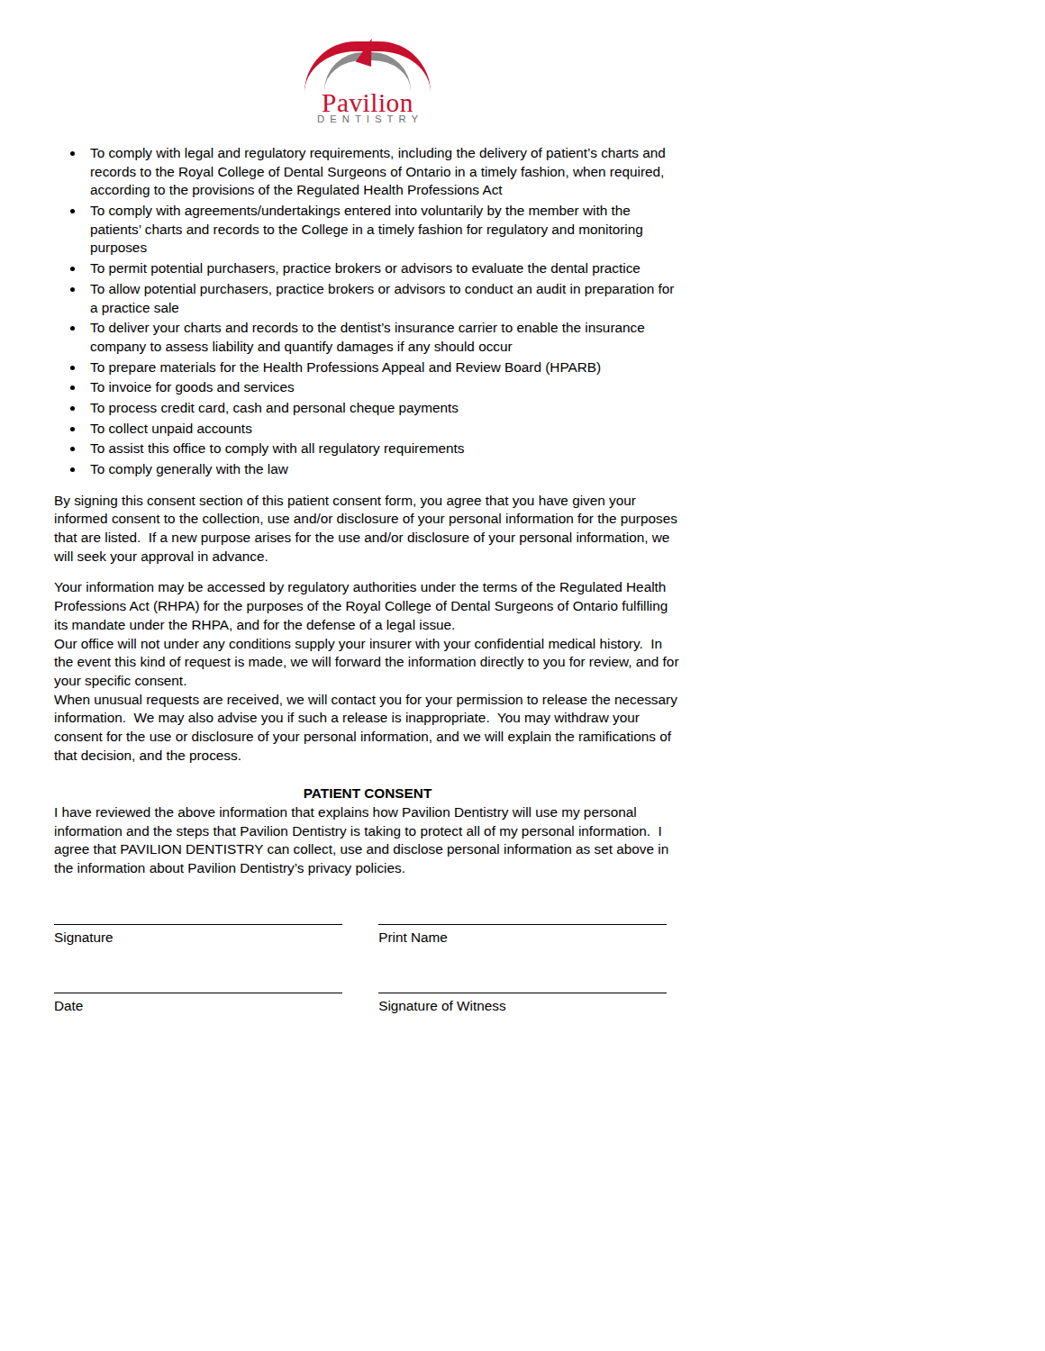Pavilion
DENTISTRY
To comply with legal and regulatory requirements, including the delivery of patient’s charts and records to the Royal College of Dental Surgeons of Ontario in a timely fashion, when required, according to the provisions of the Regulated Health Professions Act
To comply with agreements/undertakings entered into voluntarily by the member with the patients’ charts and records to the College in a timely fashion for regulatory and monitoring purposes
To permit potential purchasers, practice brokers or advisors to evaluate the dental practice
To allow potential purchasers, practice brokers or advisors to conduct an audit in preparation for a practice sale
To deliver your charts and records to the dentist’s insurance carrier to enable the insurance company to assess liability and quantify damages if any should occur
To prepare materials for the Health Professions Appeal and Review Board (HPARB)
To invoice for goods and services
To process credit card, cash and personal cheque payments
To collect unpaid accounts
To assist this office to comply with all regulatory requirements
To comply generally with the law
By signing this consent section of this patient consent form, you agree that you have given your informed consent to the collection, use and/or disclosure of your personal information for the purposes that are listed. If a new purpose arises for the use and/or disclosure of your personal information, we will seek your approval in advance.
Your information may be accessed by regulatory authorities under the terms of the Regulated Health Professions Act (RHPA) for the purposes of the Royal College of Dental Surgeons of Ontario fulfilling its mandate under the RHPA, and for the defense of a legal issue.
Our office will not under any conditions supply your insurer with your confidential medical history. In the event this kind of request is made, we will forward the information directly to you for review, and for your specific consent.
When unusual requests are received, we will contact you for your permission to release the necessary information. We may also advise you if such a release is inappropriate. You may withdraw your consent for the use or disclosure of your personal information, and we will explain the ramifications of that decision, and the process.
PATIENT CONSENT
I have reviewed the above information that explains how Pavilion Dentistry will use my personal information and the steps that Pavilion Dentistry is taking to protect all of my personal information. I agree that PAVILION DENTISTRY can collect, use and disclose personal information as set above in the information about Pavilion Dentistry’s privacy policies.
Signature
Print Name
Date
Signature of Witness